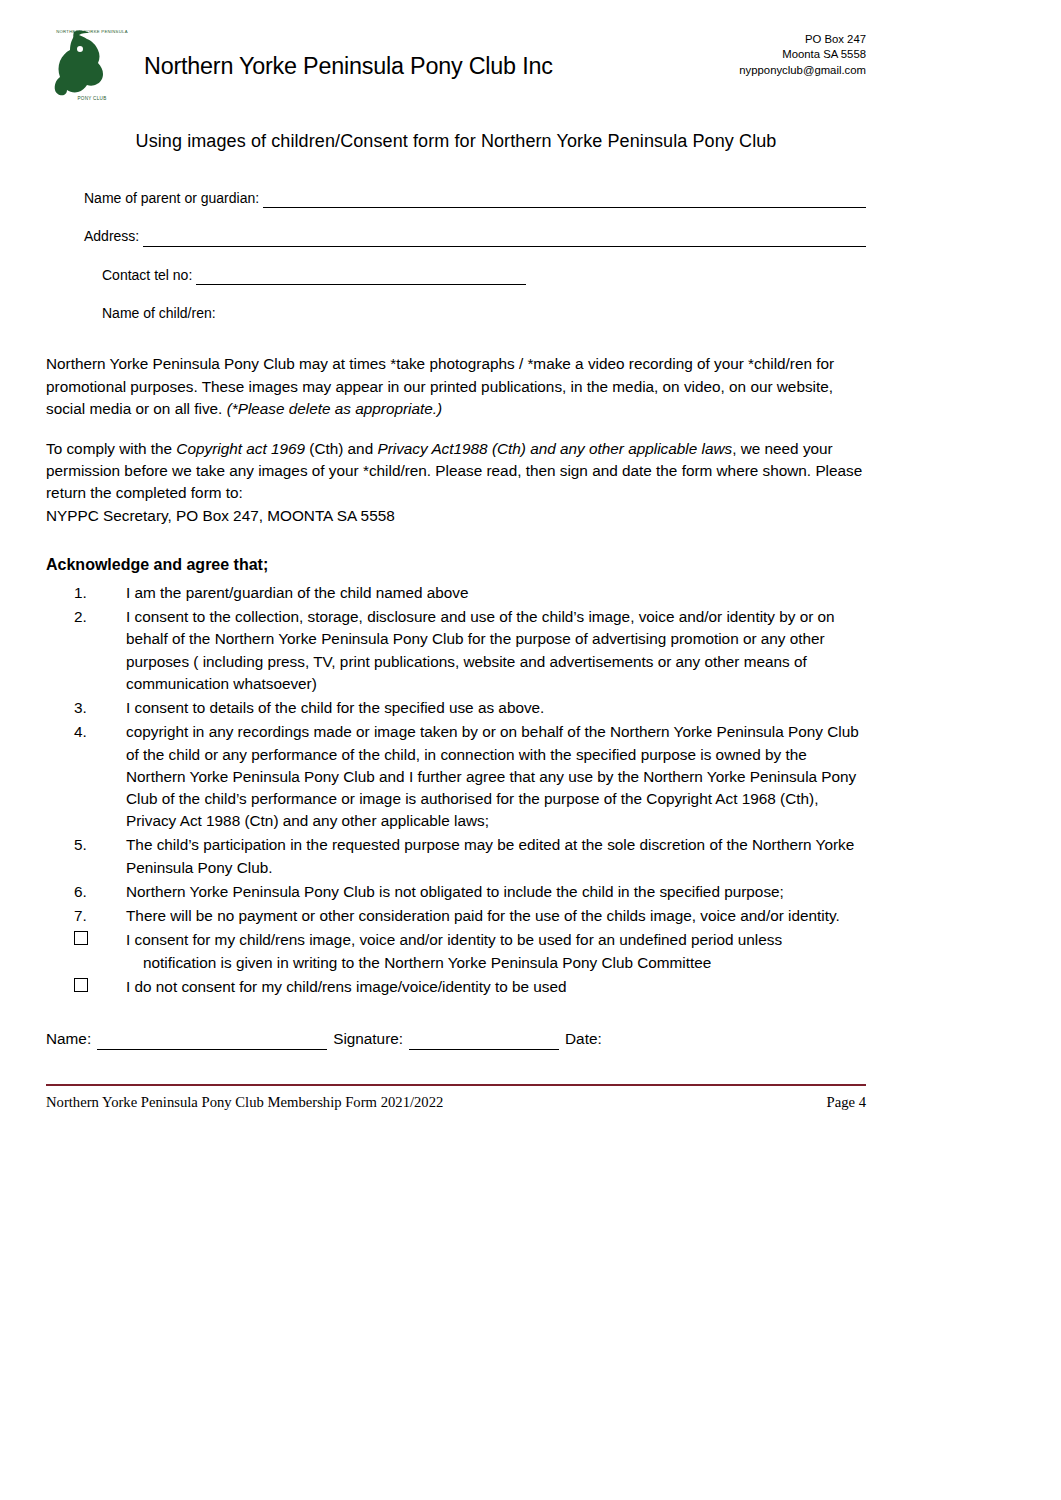PONY CLUB NORTHERN YORKE PENINSULA
Northern Yorke Peninsula Pony Club Inc
PO Box 247
Moonta SA 5558
nypponyclub@gmail.com
Using images of children/Consent form for Northern Yorke Peninsula Pony Club
Name of parent or guardian:
Address:
Contact tel no:
Name of child/ren:
Northern Yorke Peninsula Pony Club may at times *take photographs / *make a video recording of your *child/ren for promotional purposes. These images may appear in our printed publications, in the media, on video, on our website, social media or on all five. (*Please delete as appropriate.)
To comply with the Copyright act 1969 (Cth) and Privacy Act1988 (Cth) and any other applicable laws, we need your permission before we take any images of your *child/ren. Please read, then sign and date the form where shown. Please return the completed form to:
NYPPC Secretary, PO Box 247, MOONTA SA 5558
Acknowledge and agree that;
I am the parent/guardian of the child named above
I consent to the collection, storage, disclosure and use of the child’s image, voice and/or identity by or on behalf of the Northern Yorke Peninsula Pony Club for the purpose of advertising promotion or any other purposes ( including press, TV, print publications, website and advertisements or any other means of communication whatsoever)
I consent to details of the child for the specified use as above.
copyright in any recordings made or image taken by or on behalf of the Northern Yorke Peninsula Pony Club of the child or any performance of the child, in connection with the specified purpose is owned by the Northern Yorke Peninsula Pony Club and I further agree that any use by the Northern Yorke Peninsula Pony Club of the child’s performance or image is authorised for the purpose of the Copyright Act 1968 (Cth), Privacy Act 1988 (Ctn) and any other applicable laws;
The child’s participation in the requested purpose may be edited at the sole discretion of the Northern Yorke Peninsula Pony Club.
Northern Yorke Peninsula Pony Club is not obligated to include the child in the specified purpose;
There will be no payment or other consideration paid for the use of the childs image, voice and/or identity.
I consent for my child/rens image, voice and/or identity to be used for an undefined period unless notification is given in writing to the Northern Yorke Peninsula Pony Club Committee
I do not consent for my child/rens image/voice/identity to be used
Name: Signature: Date:
Northern Yorke Peninsula Pony Club Membership Form 2021/2022
Page 4